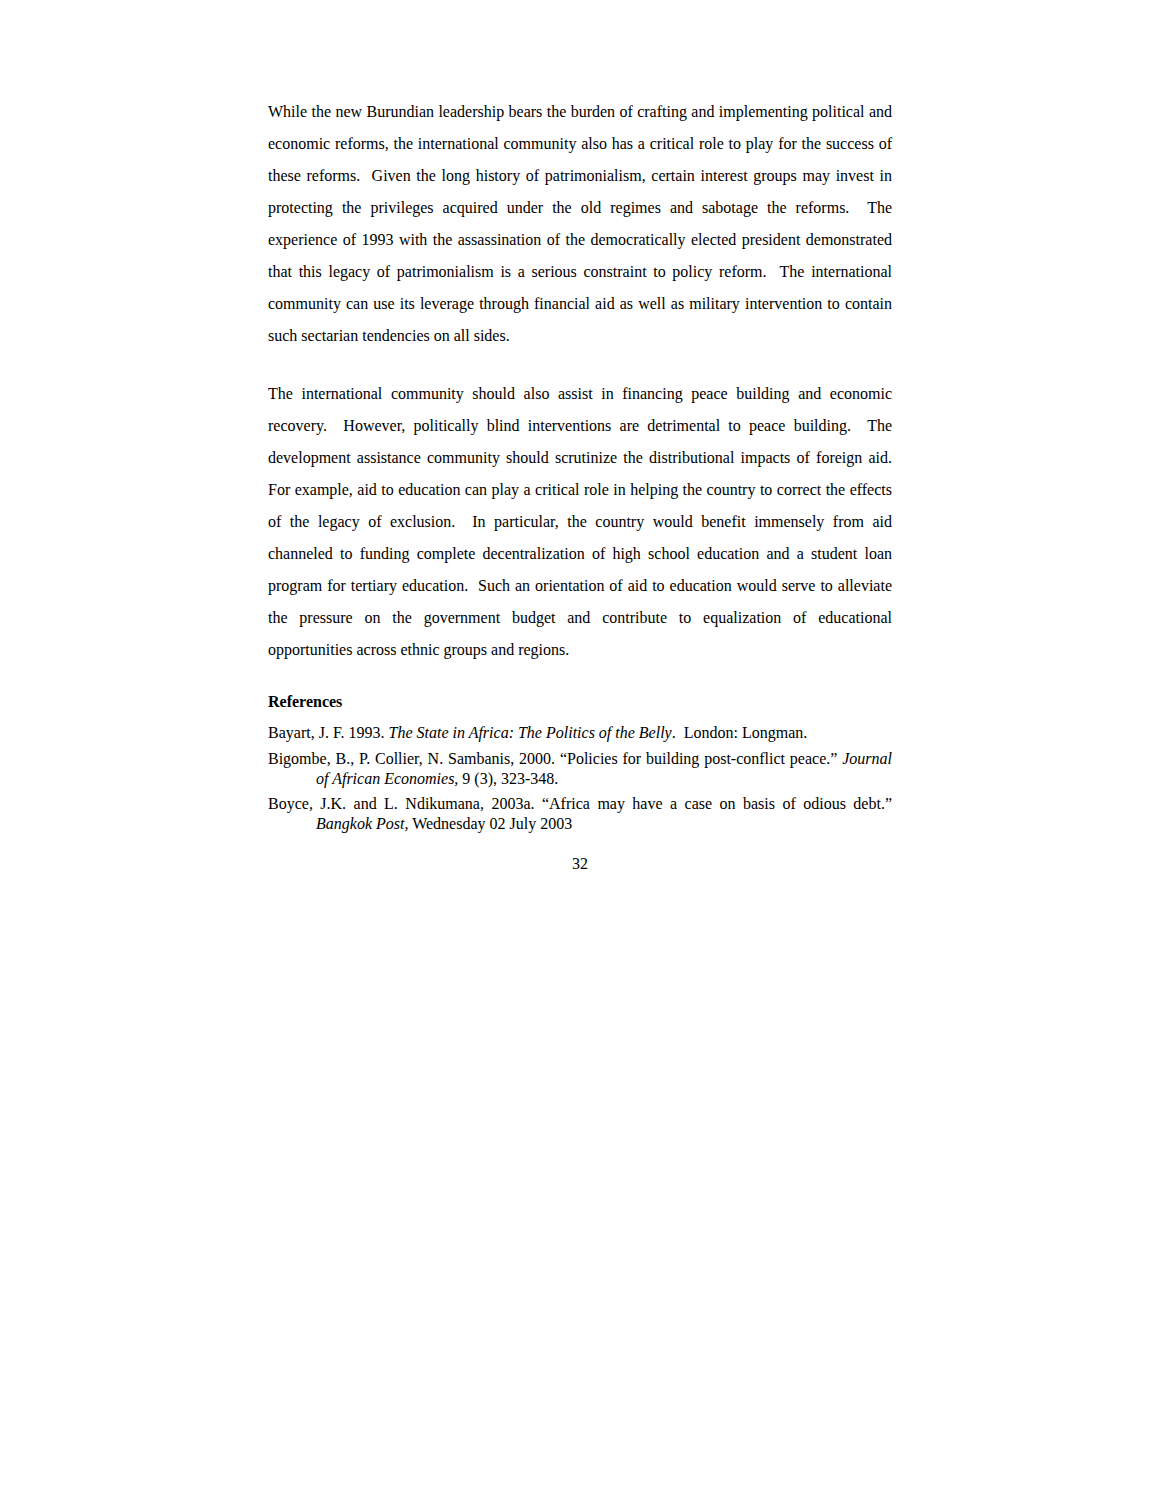While the new Burundian leadership bears the burden of crafting and implementing political and economic reforms, the international community also has a critical role to play for the success of these reforms. Given the long history of patrimonialism, certain interest groups may invest in protecting the privileges acquired under the old regimes and sabotage the reforms. The experience of 1993 with the assassination of the democratically elected president demonstrated that this legacy of patrimonialism is a serious constraint to policy reform. The international community can use its leverage through financial aid as well as military intervention to contain such sectarian tendencies on all sides.
The international community should also assist in financing peace building and economic recovery. However, politically blind interventions are detrimental to peace building. The development assistance community should scrutinize the distributional impacts of foreign aid. For example, aid to education can play a critical role in helping the country to correct the effects of the legacy of exclusion. In particular, the country would benefit immensely from aid channeled to funding complete decentralization of high school education and a student loan program for tertiary education. Such an orientation of aid to education would serve to alleviate the pressure on the government budget and contribute to equalization of educational opportunities across ethnic groups and regions.
References
Bayart, J. F. 1993. The State in Africa: The Politics of the Belly. London: Longman.
Bigombe, B., P. Collier, N. Sambanis, 2000. “Policies for building post-conflict peace.” Journal of African Economies, 9 (3), 323-348.
Boyce, J.K. and L. Ndikumana, 2003a. “Africa may have a case on basis of odious debt.” Bangkok Post, Wednesday 02 July 2003
32